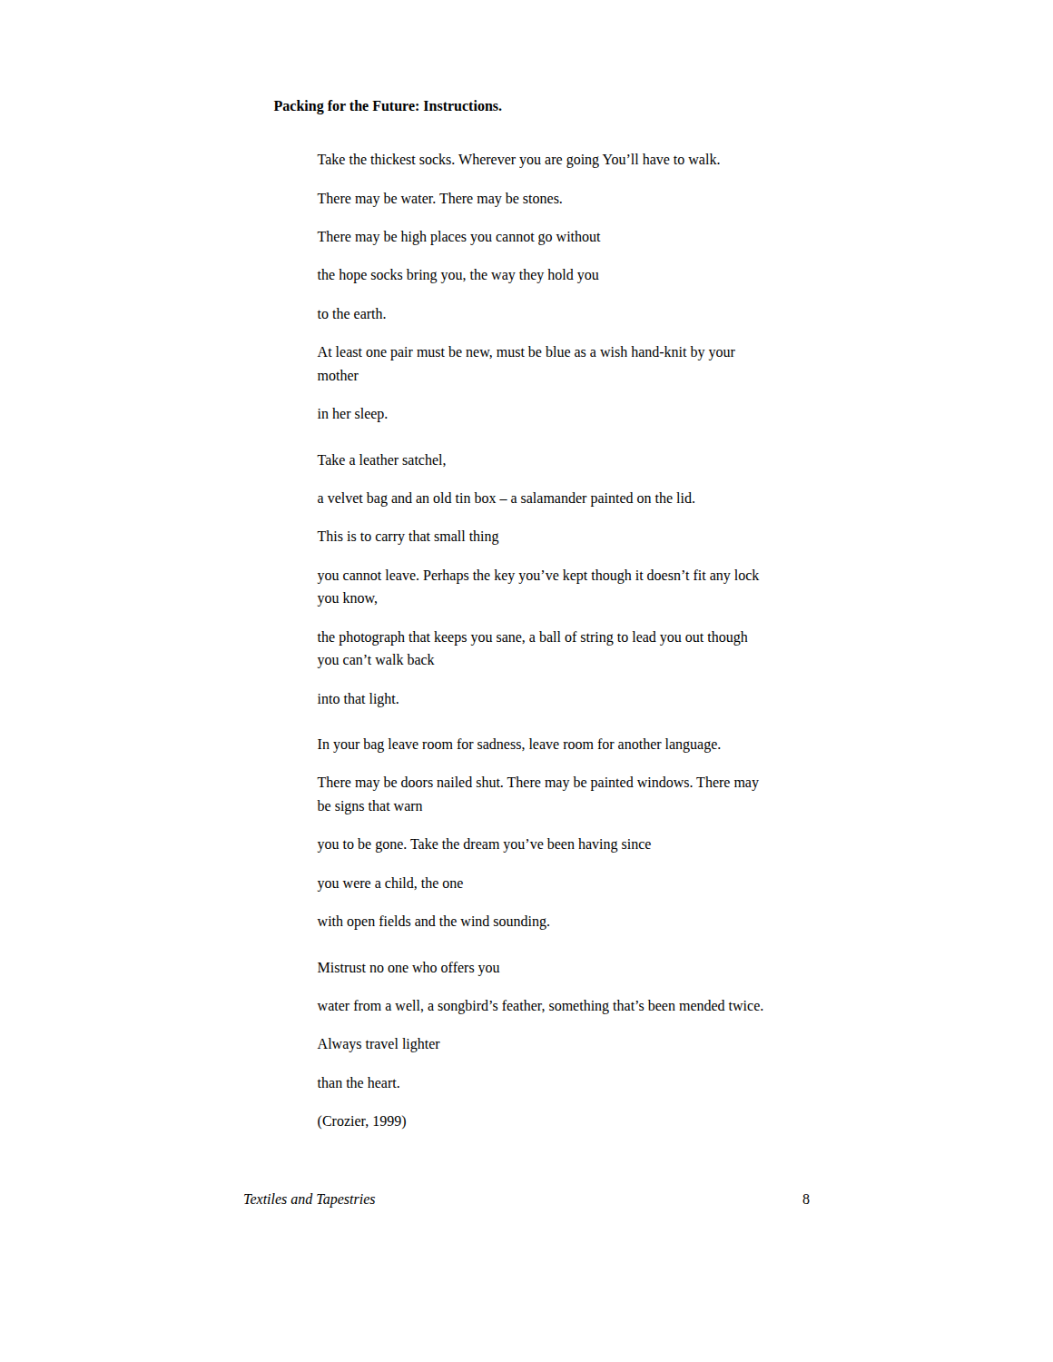Packing for the Future: Instructions.
Take the thickest socks. Wherever you are going You’ll have to walk.
There may be water. There may be stones.
There may be high places you cannot go without
the hope socks bring you, the way they hold you
to the earth.
At least one pair must be new, must be blue as a wish hand-knit by your mother
in her sleep.
Take a leather satchel,
a velvet bag and an old tin box – a salamander painted on the lid.
This is to carry that small thing
you cannot leave. Perhaps the key you’ve kept though it doesn’t fit any lock you know,
the photograph that keeps you sane, a ball of string to lead you out though you can’t walk back
into that light.
In your bag leave room for sadness, leave room for another language.
There may be doors nailed shut. There may be painted windows. There may be signs that warn
you to be gone. Take the dream you’ve been having since
you were a child, the one
with open fields and the wind sounding.
Mistrust no one who offers you
water from a well, a songbird’s feather, something that’s been mended twice.
Always travel lighter
than the heart.
(Crozier, 1999)
Textiles and Tapestries 8